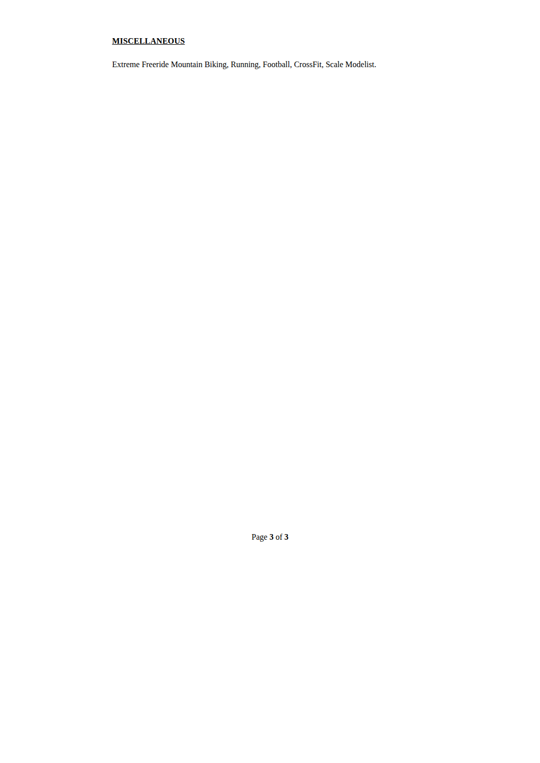MISCELLANEOUS
Extreme Freeride Mountain Biking, Running, Football, CrossFit, Scale Modelist.
Page 3 of 3